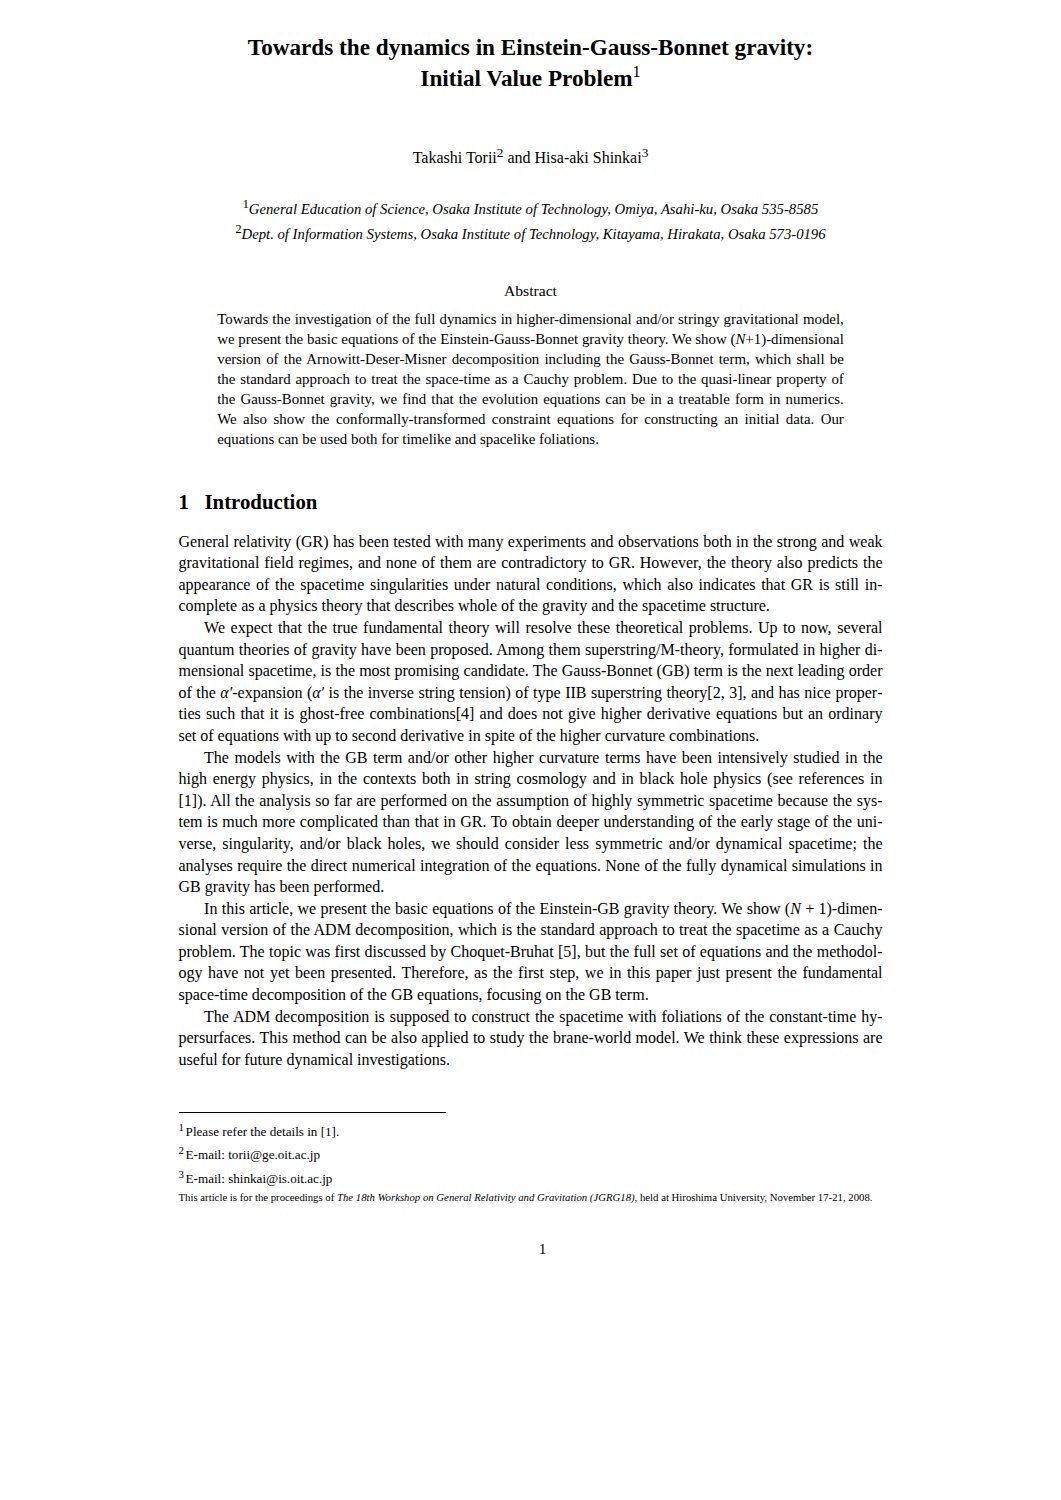Towards the dynamics in Einstein-Gauss-Bonnet gravity:
Initial Value Problem1
Takashi Torii2 and Hisa-aki Shinkai3
1General Education of Science, Osaka Institute of Technology, Omiya, Asahi-ku, Osaka 535-8585
2Dept. of Information Systems, Osaka Institute of Technology, Kitayama, Hirakata, Osaka 573-0196
Abstract
Towards the investigation of the full dynamics in higher-dimensional and/or stringy gravitational model, we present the basic equations of the Einstein-Gauss-Bonnet gravity theory. We show (N+1)-dimensional version of the Arnowitt-Deser-Misner decomposition including the Gauss-Bonnet term, which shall be the standard approach to treat the space-time as a Cauchy problem. Due to the quasi-linear property of the Gauss-Bonnet gravity, we find that the evolution equations can be in a treatable form in numerics. We also show the conformally-transformed constraint equations for constructing an initial data. Our equations can be used both for timelike and spacelike foliations.
1 Introduction
General relativity (GR) has been tested with many experiments and observations both in the strong and weak gravitational field regimes, and none of them are contradictory to GR. However, the theory also predicts the appearance of the spacetime singularities under natural conditions, which also indicates that GR is still incomplete as a physics theory that describes whole of the gravity and the spacetime structure.
We expect that the true fundamental theory will resolve these theoretical problems. Up to now, several quantum theories of gravity have been proposed. Among them superstring/M-theory, formulated in higher dimensional spacetime, is the most promising candidate. The Gauss-Bonnet (GB) term is the next leading order of the α′-expansion (α′ is the inverse string tension) of type IIB superstring theory[2, 3], and has nice properties such that it is ghost-free combinations[4] and does not give higher derivative equations but an ordinary set of equations with up to second derivative in spite of the higher curvature combinations.
The models with the GB term and/or other higher curvature terms have been intensively studied in the high energy physics, in the contexts both in string cosmology and in black hole physics (see references in [1]). All the analysis so far are performed on the assumption of highly symmetric spacetime because the system is much more complicated than that in GR. To obtain deeper understanding of the early stage of the universe, singularity, and/or black holes, we should consider less symmetric and/or dynamical spacetime; the analyses require the direct numerical integration of the equations. None of the fully dynamical simulations in GB gravity has been performed.
In this article, we present the basic equations of the Einstein-GB gravity theory. We show (N + 1)-dimensional version of the ADM decomposition, which is the standard approach to treat the spacetime as a Cauchy problem. The topic was first discussed by Choquet-Bruhat [5], but the full set of equations and the methodology have not yet been presented. Therefore, as the first step, we in this paper just present the fundamental space-time decomposition of the GB equations, focusing on the GB term.
The ADM decomposition is supposed to construct the spacetime with foliations of the constant-time hypersurfaces. This method can be also applied to study the brane-world model. We think these expressions are useful for future dynamical investigations.
1Please refer the details in [1].
2E-mail: torii@ge.oit.ac.jp
3E-mail: shinkai@is.oit.ac.jp
This article is for the proceedings of The 18th Workshop on General Relativity and Gravitation (JGRG18), held at Hiroshima University, November 17-21, 2008.
1